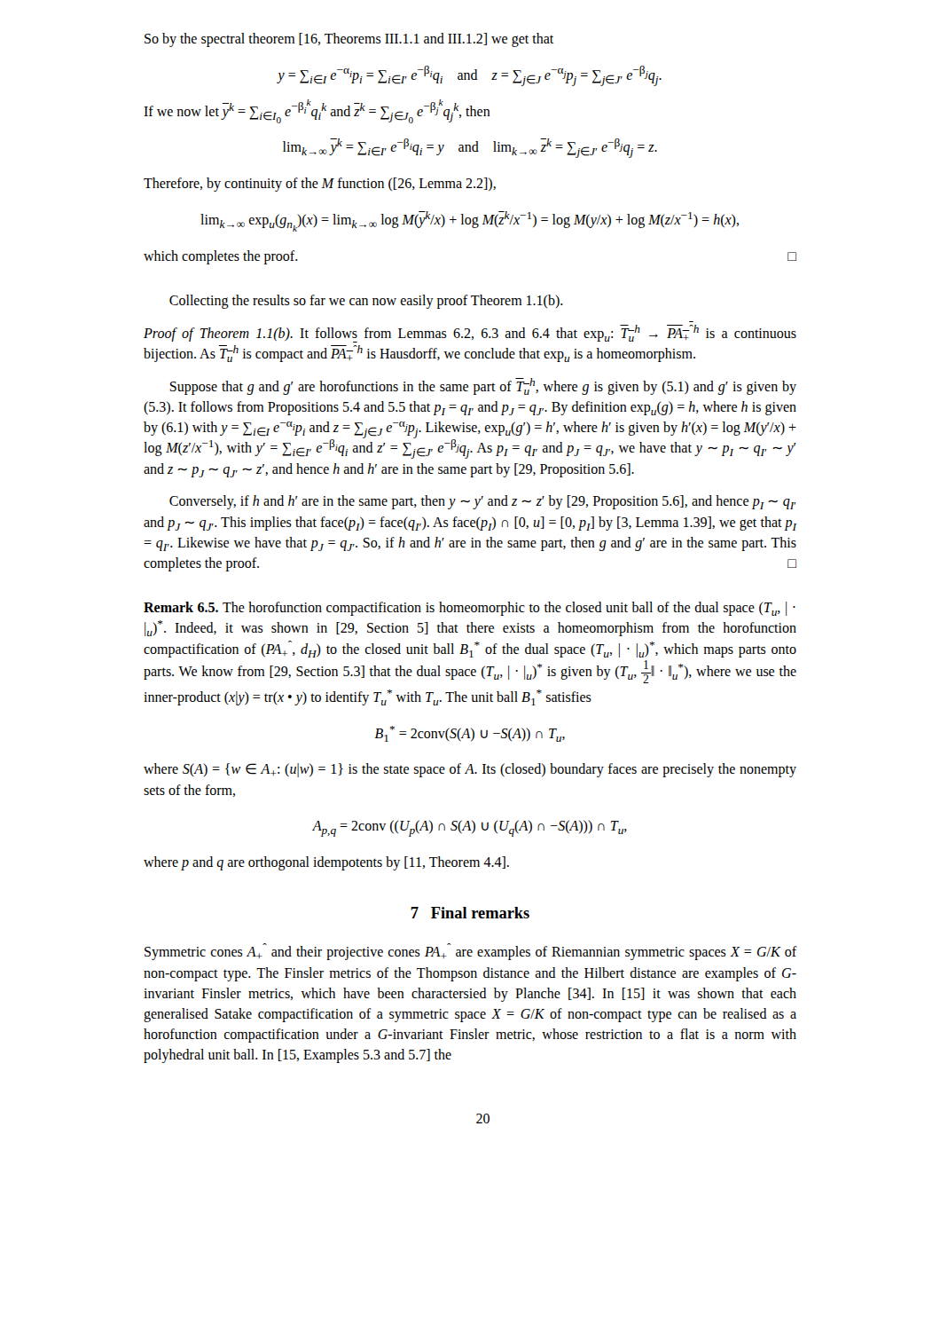So by the spectral theorem [16, Theorems III.1.1 and III.1.2] we get that
y = ∑i∈I e−αipi = ∑i∈I′ e−βiqi and z = ∑j∈J e−αjpj = ∑j∈J′ e−βjqj.
If we now let yk = ∑i∈I0 e−βikqik and zk = ∑j∈J0 e−βjkqjk, then
limk→∞ yk = ∑i∈I′ e−βiqi = y and limk→∞ zk = ∑j∈J′ e−βjqj = z.
Therefore, by continuity of the M function ([26, Lemma 2.2]),
limk→∞ expu(gnk)(x) = limk→∞ log M(yk/x) + log M(zk/x−1) = log M(y/x) + log M(z/x−1) = h(x),
which completes the proof. □
Collecting the results so far we can now easily proof Theorem 1.1(b).
Proof of Theorem 1.1(b). It follows from Lemmas 6.2, 6.3 and 6.4 that expu: Tuh → PA+ˆh is a continuous bijection. As Tuh is compact and PA+ˆh is Hausdorff, we conclude that expu is a homeomorphism.
Suppose that g and g′ are horofunctions in the same part of Tuh, where g is given by (5.1) and g′ is given by (5.3). It follows from Propositions 5.4 and 5.5 that pI = qI′ and pJ = qJ′. By definition expu(g) = h, where h is given by (6.1) with y = ∑i∈I e−αipi and z = ∑j∈J e−αjpj. Likewise, expu(g′) = h′, where h′ is given by h′(x) = log M(y′/x) + log M(z′/x−1), with y′ = ∑i∈I′ e−βiqi and z′ = ∑j∈J′ e−βjqj. As pI = qI′ and pJ = qJ′, we have that y ∼ pI ∼ qI′ ∼ y′ and z ∼ pJ ∼ qJ′ ∼ z′, and hence h and h′ are in the same part by [29, Proposition 5.6].
Conversely, if h and h′ are in the same part, then y ∼ y′ and z ∼ z′ by [29, Proposition 5.6], and hence pI ∼ qI′ and pJ ∼ qJ′. This implies that face(pI) = face(qI′). As face(pI) ∩ [0, u] = [0, pI] by [3, Lemma 1.39], we get that pI = qI′. Likewise we have that pJ = qJ′. So, if h and h′ are in the same part, then g and g′ are in the same part. This completes the proof. □
Remark 6.5. The horofunction compactification is homeomorphic to the closed unit ball of the dual space (Tu, | · |u)*. Indeed, it was shown in [29, Section 5] that there exists a homeomorphism from the horofunction compactification of (PA+ˆ, dH) to the closed unit ball B1* of the dual space (Tu, | · |u)*, which maps parts onto parts. We know from [29, Section 5.3] that the dual space (Tu, | · |u)* is given by (Tu, 12‖ · ‖u*), where we use the inner-product (x|y) = tr(x • y) to identify Tu* with Tu. The unit ball B1* satisfies
B1* = 2conv(S(A) ∪ −S(A)) ∩ Tu,
where S(A) = {w ∈ A+: (u|w) = 1} is the state space of A. Its (closed) boundary faces are precisely the nonempty sets of the form,
Ap,q = 2conv ((Up(A) ∩ S(A) ∪ (Uq(A) ∩ −S(A))) ∩ Tu,
where p and q are orthogonal idempotents by [11, Theorem 4.4].
7 Final remarks
Symmetric cones A+ˆ and their projective cones PA+ˆ are examples of Riemannian symmetric spaces X = G/K of non-compact type. The Finsler metrics of the Thompson distance and the Hilbert distance are examples of G-invariant Finsler metrics, which have been charactersied by Planche [34]. In [15] it was shown that each generalised Satake compactification of a symmetric space X = G/K of non-compact type can be realised as a horofunction compactification under a G-invariant Finsler metric, whose restriction to a flat is a norm with polyhedral unit ball. In [15, Examples 5.3 and 5.7] the
20